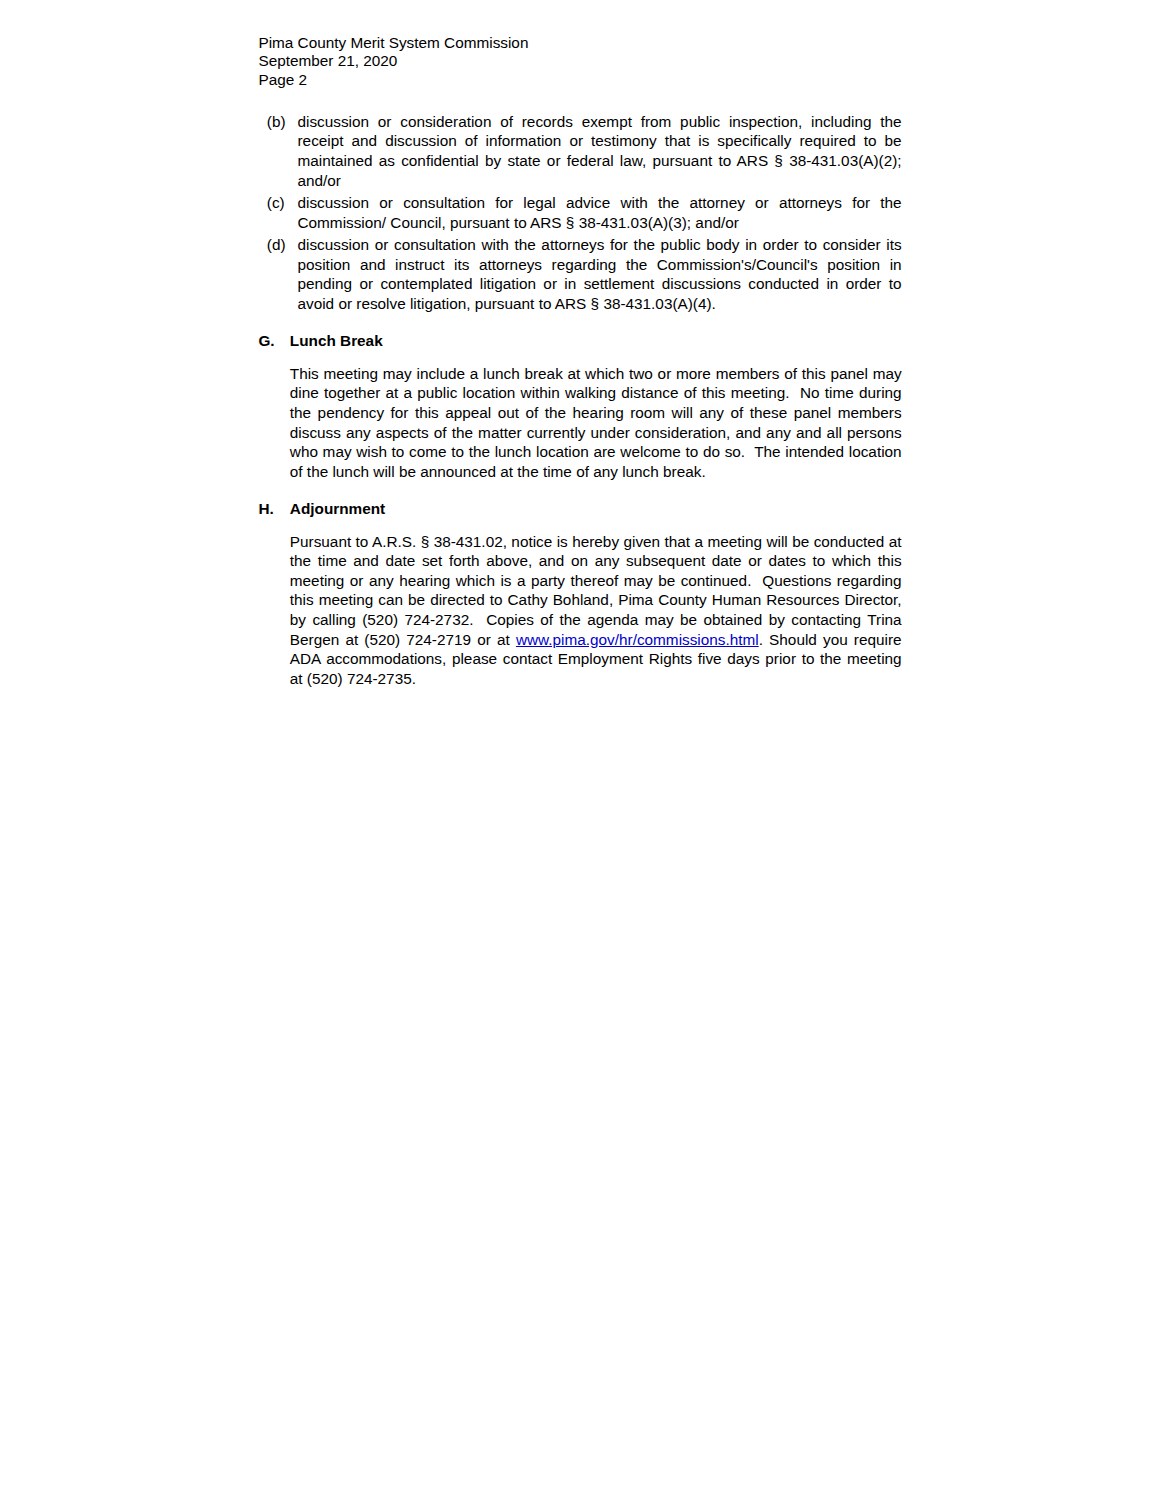Pima County Merit System Commission
September 21, 2020
Page 2
(b) discussion or consideration of records exempt from public inspection, including the receipt and discussion of information or testimony that is specifically required to be maintained as confidential by state or federal law, pursuant to ARS § 38-431.03(A)(2); and/or
(c) discussion or consultation for legal advice with the attorney or attorneys for the Commission/ Council, pursuant to ARS § 38-431.03(A)(3); and/or
(d) discussion or consultation with the attorneys for the public body in order to consider its position and instruct its attorneys regarding the Commission's/Council's position in pending or contemplated litigation or in settlement discussions conducted in order to avoid or resolve litigation, pursuant to ARS § 38-431.03(A)(4).
G. Lunch Break
This meeting may include a lunch break at which two or more members of this panel may dine together at a public location within walking distance of this meeting. No time during the pendency for this appeal out of the hearing room will any of these panel members discuss any aspects of the matter currently under consideration, and any and all persons who may wish to come to the lunch location are welcome to do so. The intended location of the lunch will be announced at the time of any lunch break.
H. Adjournment
Pursuant to A.R.S. § 38-431.02, notice is hereby given that a meeting will be conducted at the time and date set forth above, and on any subsequent date or dates to which this meeting or any hearing which is a party thereof may be continued. Questions regarding this meeting can be directed to Cathy Bohland, Pima County Human Resources Director, by calling (520) 724-2732. Copies of the agenda may be obtained by contacting Trina Bergen at (520) 724-2719 or at www.pima.gov/hr/commissions.html. Should you require ADA accommodations, please contact Employment Rights five days prior to the meeting at (520) 724-2735.